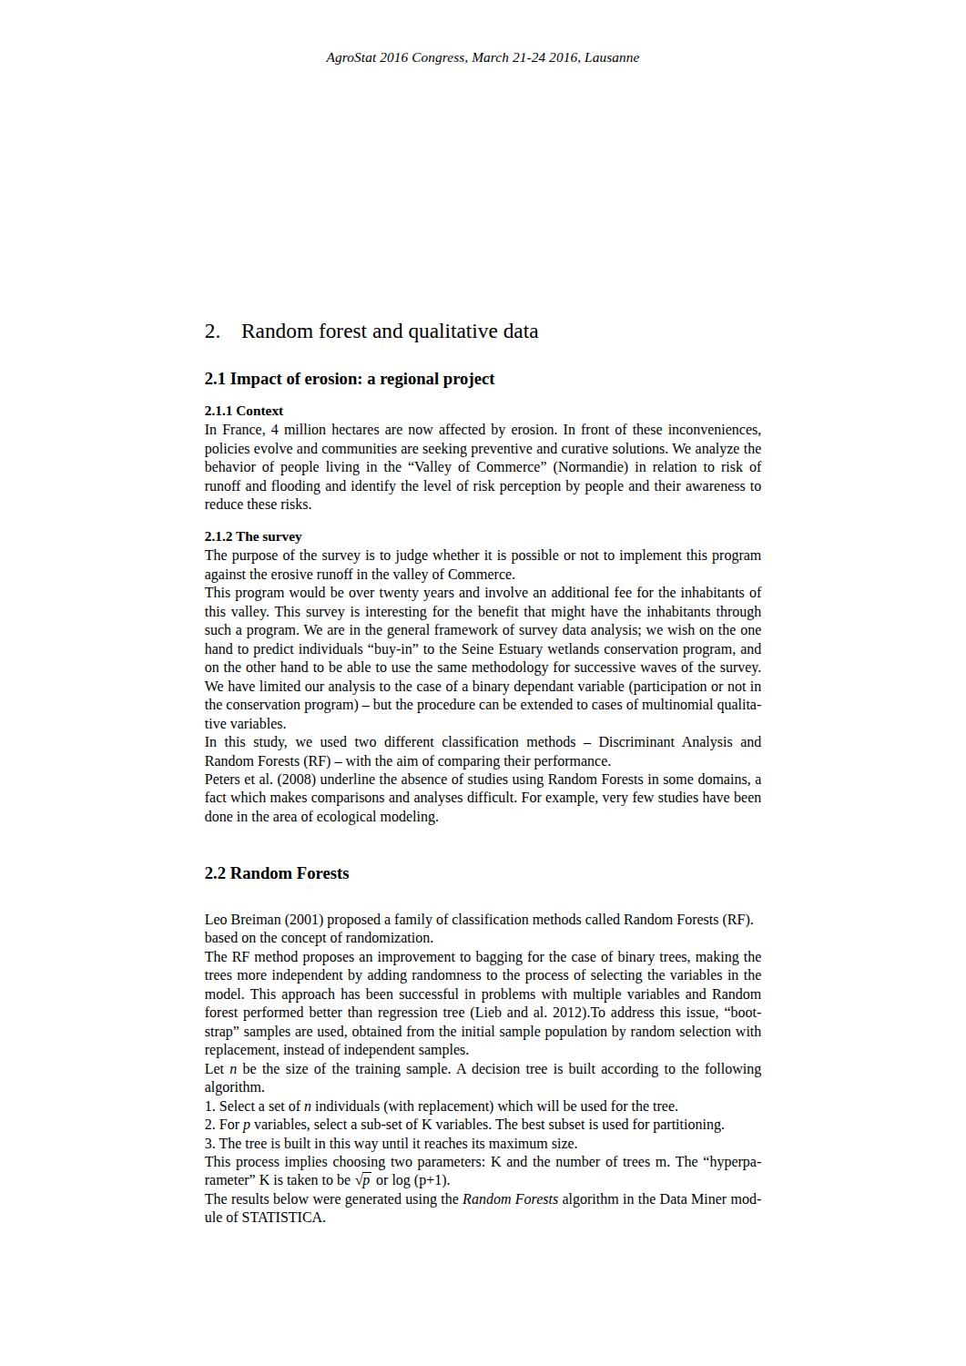AgroStat 2016 Congress, March 21-24 2016, Lausanne
2. Random forest and qualitative data
2.1 Impact of erosion: a regional project
2.1.1 Context
In France, 4 million hectares are now affected by erosion. In front of these inconveniences, policies evolve and communities are seeking preventive and curative solutions. We analyze the behavior of people living in the “Valley of Commerce” (Normandie) in relation to risk of runoff and flooding and identify the level of risk perception by people and their awareness to reduce these risks.
2.1.2 The survey
The purpose of the survey is to judge whether it is possible or not to implement this program against the erosive runoff in the valley of Commerce.
This program would be over twenty years and involve an additional fee for the inhabitants of this valley. This survey is interesting for the benefit that might have the inhabitants through such a program. We are in the general framework of survey data analysis; we wish on the one hand to predict individuals “buy-in” to the Seine Estuary wetlands conservation program, and on the other hand to be able to use the same methodology for successive waves of the survey. We have limited our analysis to the case of a binary dependant variable (participation or not in the conservation program) – but the procedure can be extended to cases of multinomial qualitative variables.
In this study, we used two different classification methods – Discriminant Analysis and Random Forests (RF) – with the aim of comparing their performance.
Peters et al. (2008) underline the absence of studies using Random Forests in some domains, a fact which makes comparisons and analyses difficult. For example, very few studies have been done in the area of ecological modeling.
2.2 Random Forests
Leo Breiman (2001) proposed a family of classification methods called Random Forests (RF).
based on the concept of randomization.
The RF method proposes an improvement to bagging for the case of binary trees, making the trees more independent by adding randomness to the process of selecting the variables in the model. This approach has been successful in problems with multiple variables and Random forest performed better than regression tree (Lieb and al. 2012).To address this issue, “bootstrap” samples are used, obtained from the initial sample population by random selection with replacement, instead of independent samples.
Let n be the size of the training sample. A decision tree is built according to the following algorithm.
1. Select a set of n individuals (with replacement) which will be used for the tree.
2. For p variables, select a sub-set of K variables. The best subset is used for partitioning.
3. The tree is built in this way until it reaches its maximum size.
This process implies choosing two parameters: K and the number of trees m. The “hyperparameter” K is taken to be p or log (p+1).
The results below were generated using the Random Forests algorithm in the Data Miner module of STATISTICA.